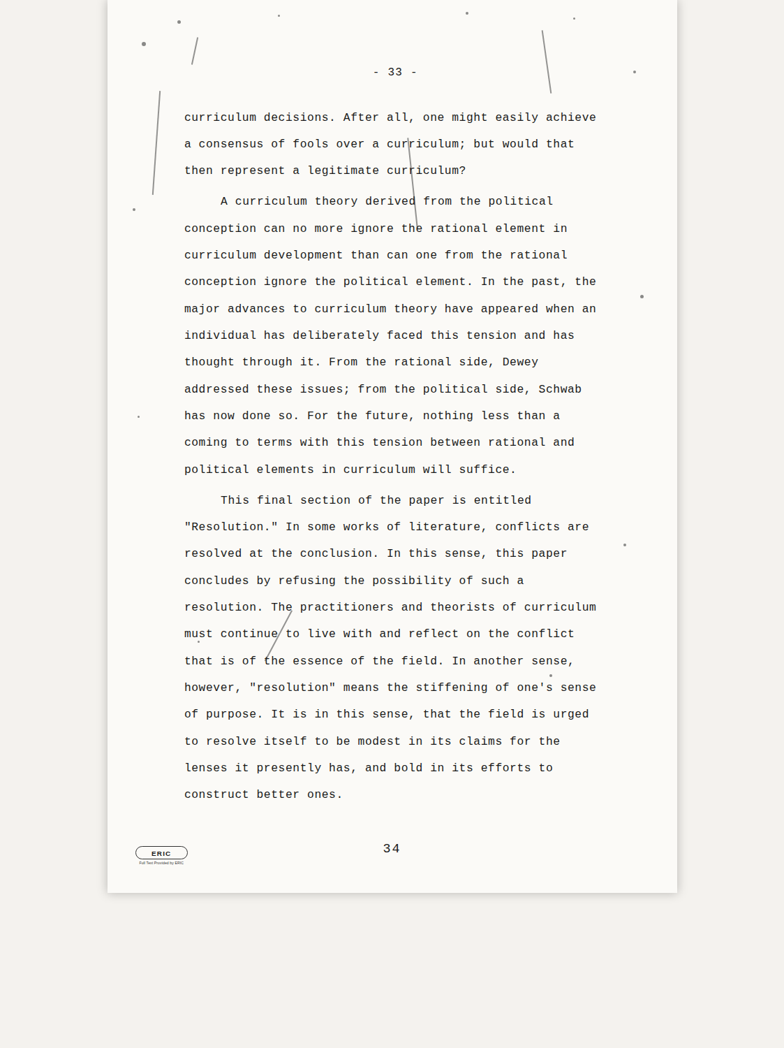- 33 -
curriculum decisions. After all, one might easily achieve a consensus of fools over a curriculum; but would that then represent a legitimate curriculum?
A curriculum theory derived from the political conception can no more ignore the rational element in curriculum development than can one from the rational conception ignore the political element. In the past, the major advances to curriculum theory have appeared when an individual has deliberately faced this tension and has thought through it. From the rational side, Dewey addressed these issues; from the political side, Schwab has now done so. For the future, nothing less than a coming to terms with this tension between rational and political elements in curriculum will suffice.
This final section of the paper is entitled "Resolution." In some works of literature, conflicts are resolved at the conclusion. In this sense, this paper concludes by refusing the possibility of such a resolution. The practitioners and theorists of curriculum must continue to live with and reflect on the conflict that is of the essence of the field. In another sense, however, "resolution" means the stiffening of one's sense of purpose. It is in this sense, that the field is urged to resolve itself to be modest in its claims for the lenses it presently has, and bold in its efforts to construct better ones.
34
ERIC Full Text Provided by ERIC